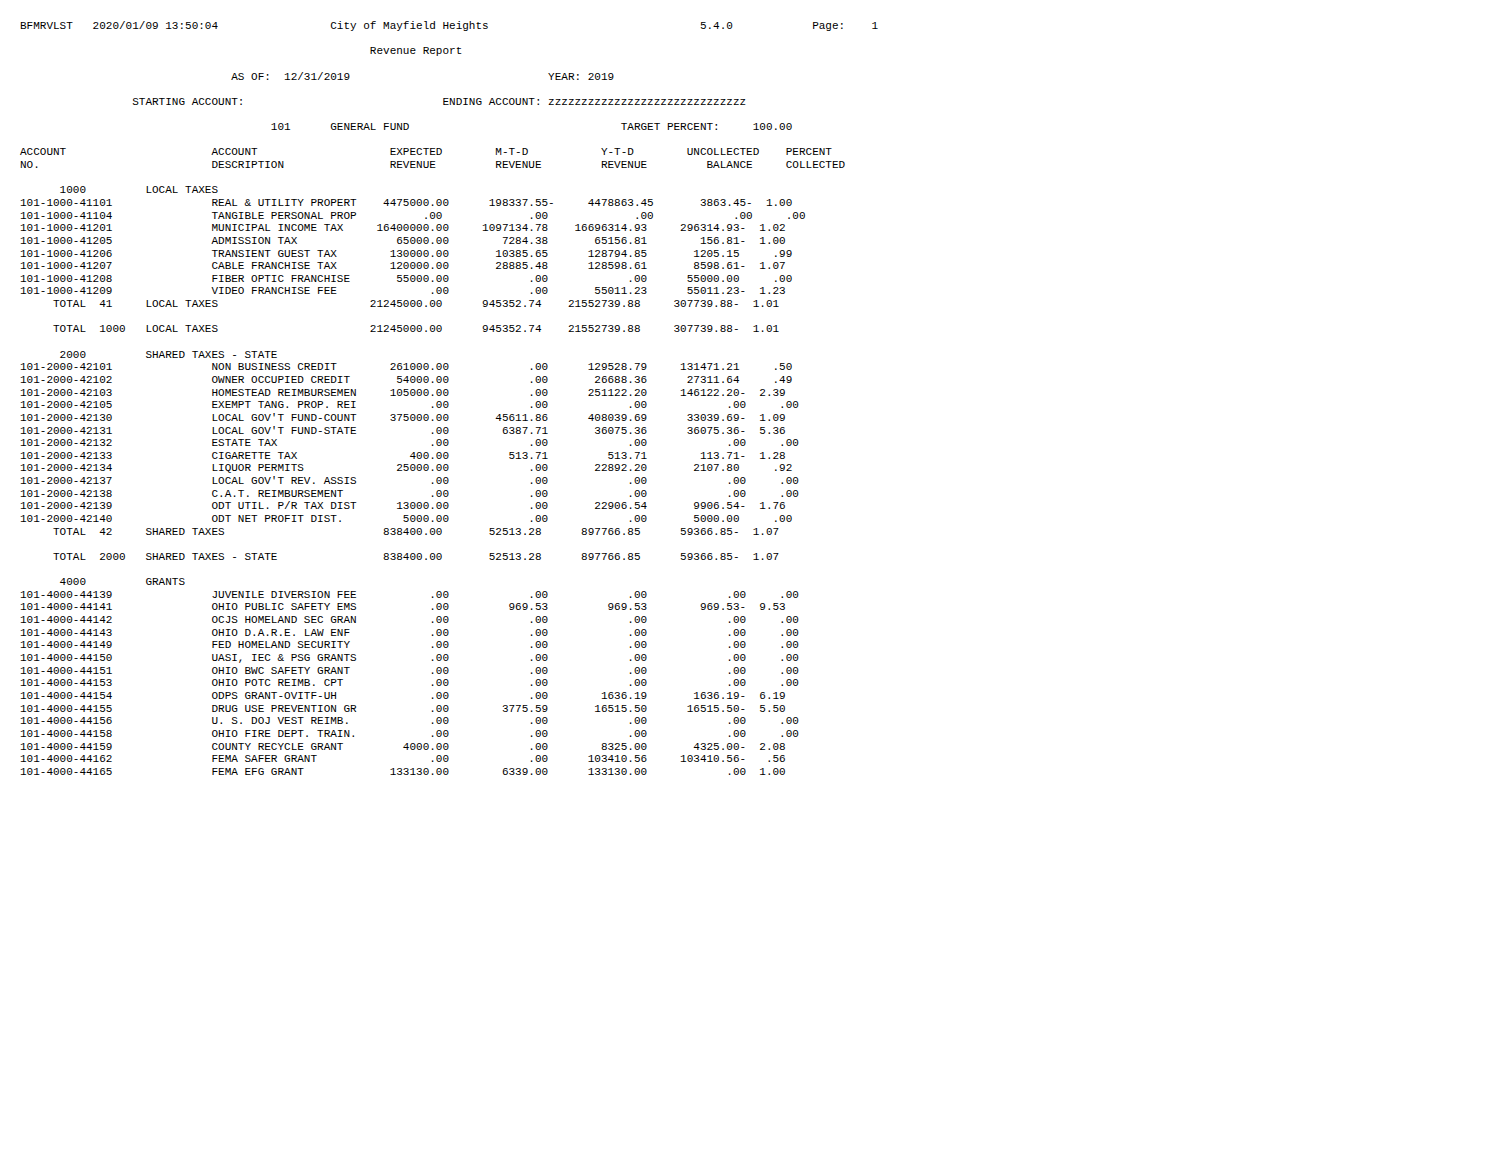BFMRVLST   2020/01/09 13:50:04                 City of Mayfield Heights                                5.4.0            Page:    1

                                                     Revenue Report

                                AS OF:  12/31/2019                              YEAR: 2019

                 STARTING ACCOUNT:                              ENDING ACCOUNT: zzzzzzzzzzzzzzzzzzzzzzzzzzzzzz

                                      101      GENERAL FUND                                TARGET PERCENT:     100.00

ACCOUNT                      ACCOUNT                    EXPECTED        M-T-D           Y-T-D        UNCOLLECTED    PERCENT
NO.                          DESCRIPTION                REVENUE         REVENUE         REVENUE         BALANCE     COLLECTED

      1000         LOCAL TAXES
101-1000-41101               REAL & UTILITY PROPERT    4475000.00      198337.55-     4478863.45       3863.45-  1.00
101-1000-41104               TANGIBLE PERSONAL PROP          .00             .00             .00            .00     .00
101-1000-41201               MUNICIPAL INCOME TAX     16400000.00     1097134.78    16696314.93     296314.93-  1.02
101-1000-41205               ADMISSION TAX               65000.00        7284.38       65156.81        156.81-  1.00
101-1000-41206               TRANSIENT GUEST TAX        130000.00       10385.65      128794.85       1205.15     .99
101-1000-41207               CABLE FRANCHISE TAX        120000.00       28885.48      128598.61       8598.61-  1.07
101-1000-41208               FIBER OPTIC FRANCHISE       55000.00            .00            .00      55000.00     .00
101-1000-41209               VIDEO FRANCHISE FEE              .00            .00       55011.23      55011.23-  1.23
     TOTAL  41     LOCAL TAXES                       21245000.00      945352.74    21552739.88     307739.88-  1.01

     TOTAL  1000   LOCAL TAXES                       21245000.00      945352.74    21552739.88     307739.88-  1.01

      2000         SHARED TAXES - STATE
101-2000-42101               NON BUSINESS CREDIT        261000.00            .00      129528.79     131471.21     .50
101-2000-42102               OWNER OCCUPIED CREDIT       54000.00            .00       26688.36      27311.64     .49
101-2000-42103               HOMESTEAD REIMBURSEMEN     105000.00            .00      251122.20     146122.20-  2.39
101-2000-42105               EXEMPT TANG. PROP. REI           .00            .00            .00            .00     .00
101-2000-42130               LOCAL GOV'T FUND-COUNT     375000.00       45611.86      408039.69      33039.69-  1.09
101-2000-42131               LOCAL GOV'T FUND-STATE           .00        6387.71       36075.36      36075.36-  5.36
101-2000-42132               ESTATE TAX                       .00            .00            .00            .00     .00
101-2000-42133               CIGARETTE TAX                 400.00         513.71         513.71        113.71-  1.28
101-2000-42134               LIQUOR PERMITS              25000.00            .00       22892.20       2107.80     .92
101-2000-42137               LOCAL GOV'T REV. ASSIS           .00            .00            .00            .00     .00
101-2000-42138               C.A.T. REIMBURSEMENT             .00            .00            .00            .00     .00
101-2000-42139               ODT UTIL. P/R TAX DIST      13000.00            .00       22906.54       9906.54-  1.76
101-2000-42140               ODT NET PROFIT DIST.         5000.00            .00            .00       5000.00     .00
     TOTAL  42     SHARED TAXES                        838400.00       52513.28      897766.85      59366.85-  1.07

     TOTAL  2000   SHARED TAXES - STATE                838400.00       52513.28      897766.85      59366.85-  1.07

      4000         GRANTS
101-4000-44139               JUVENILE DIVERSION FEE           .00            .00            .00            .00     .00
101-4000-44141               OHIO PUBLIC SAFETY EMS           .00         969.53         969.53        969.53-  9.53
101-4000-44142               OCJS HOMELAND SEC GRAN           .00            .00            .00            .00     .00
101-4000-44143               OHIO D.A.R.E. LAW ENF            .00            .00            .00            .00     .00
101-4000-44149               FED HOMELAND SECURITY            .00            .00            .00            .00     .00
101-4000-44150               UASI, IEC & PSG GRANTS           .00            .00            .00            .00     .00
101-4000-44151               OHIO BWC SAFETY GRANT            .00            .00            .00            .00     .00
101-4000-44153               OHIO POTC REIMB. CPT             .00            .00            .00            .00     .00
101-4000-44154               ODPS GRANT-OVITF-UH              .00            .00        1636.19       1636.19-  6.19
101-4000-44155               DRUG USE PREVENTION GR           .00        3775.59       16515.50      16515.50-  5.50
101-4000-44156               U. S. DOJ VEST REIMB.            .00            .00            .00            .00     .00
101-4000-44158               OHIO FIRE DEPT. TRAIN.           .00            .00            .00            .00     .00
101-4000-44159               COUNTY RECYCLE GRANT         4000.00            .00        8325.00       4325.00-  2.08
101-4000-44162               FEMA SAFER GRANT                 .00            .00      103410.56     103410.56-   .56
101-4000-44165               FEMA EFG GRANT             133130.00        6339.00      133130.00            .00  1.00